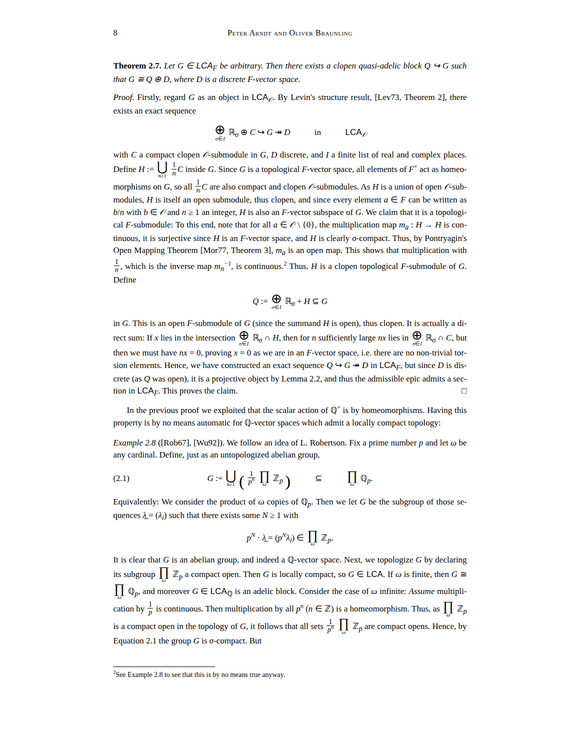8 Peter Arndt and Oliver Braunling
Theorem 2.7. Let G ∈ LCAF be arbitrary. Then there exists a clopen quasi-adelic block Q G such that G ≅ Q ⊕ D, where D is a discrete F-vector space.
Proof. Firstly, regard G as an object in LCA𝒪. By Levin's structure result, [Lev73, Theorem 2], there exists an exact sequence
⊕σ∈I ℝσ ⊕ C G D in LCA𝒪
with C a compact clopen 𝒪-submodule in G, D discrete, and I a finite list of real and complex places. Define H := ⋃n≥1 1 n C inside G. Since G is a topological F-vector space, all elements of F× act as homeomorphisms on G, so all 1 n C are also compact and clopen 𝒪-submodules. As H is a union of open 𝒪-submodules, H is itself an open submodule, thus clopen, and since every element a ∈ F can be written as b/n with b ∈ 𝒪 and n ≥ 1 an integer, H is also an F-vector subspace of G. We claim that it is a topological F-submodule: To this end, note that for all a ∈ 𝒪 \ {0}, the multiplication map ma : H → H is continuous, it is surjective since H is an F-vector space, and H is clearly σ-compact. Thus, by Pontryagin's Open Mapping Theorem [Mor77, Theorem 3], ma is an open map. This shows that multiplication with 1 n, which is the inverse map mn−1, is continuous.2 Thus, H is a clopen topological F-submodule of G. Define
Q := ⊕σ∈I ℝσ + H ⊆ G
in G. This is an open F-submodule of G (since the summand H is open), thus clopen. It is actually a direct sum: If x lies in the intersection ⊕σ∈I ℝσ ∩ H, then for n sufficiently large nx lies in ⊕σ∈I ℝσ ∩ C, but then we must have nx = 0, proving x = 0 as we are in an F-vector space, i.e. there are no non-trivial torsion elements. Hence, we have constructed an exact sequence Q G D in LCAF, but since D is discrete (as Q was open), it is a projective object by Lemma 2.2, and thus the admissible epic admits a section in LCAF. This proves the claim. □
In the previous proof we exploited that the scalar action of ℚ× is by homeomorphisms. Having this property is by no means automatic for ℚ-vector spaces which admit a locally compact topology:
Example 2.8 ([Rob67], [Wu92]). We follow an idea of L. Robertson. Fix a prime number p and let ω be any cardinal. Define, just as an untopologized abelian group,
(2.1)
G := ⋃n≥1 ( 1 pn ∏ω ℤp ) ⊆ ∏ω ℚp.
Equivalently: We consider the product of ω copies of ℚp. Then we let G be the subgroup of those sequences λ̲ = (λi) such that there exists some N ≥ 1 with
pN · λ̲ = (pNλi) ∈ ∏ω ℤp.
It is clear that G is an abelian group, and indeed a ℚ-vector space. Next, we topologize G by declaring its subgroup ∏ω ℤp a compact open. Then G is locally compact, so G ∈ LCA. If ω is finite, then G ≅ ∏ω ℚp, and moreover G ∈ LCAℚ is an adelic block. Consider the case of ω infinite: Assume multiplication by 1 p is continuous. Then multiplication by all pn (n ∈ ℤ) is a homeomorphism. Thus, as ∏ω ℤp is a compact open in the topology of G, it follows that all sets 1 pn ∏ω ℤp are compact opens. Hence, by Equation 2.1 the group G is σ-compact. But
2See Example 2.8 to see that this is by no means true anyway.